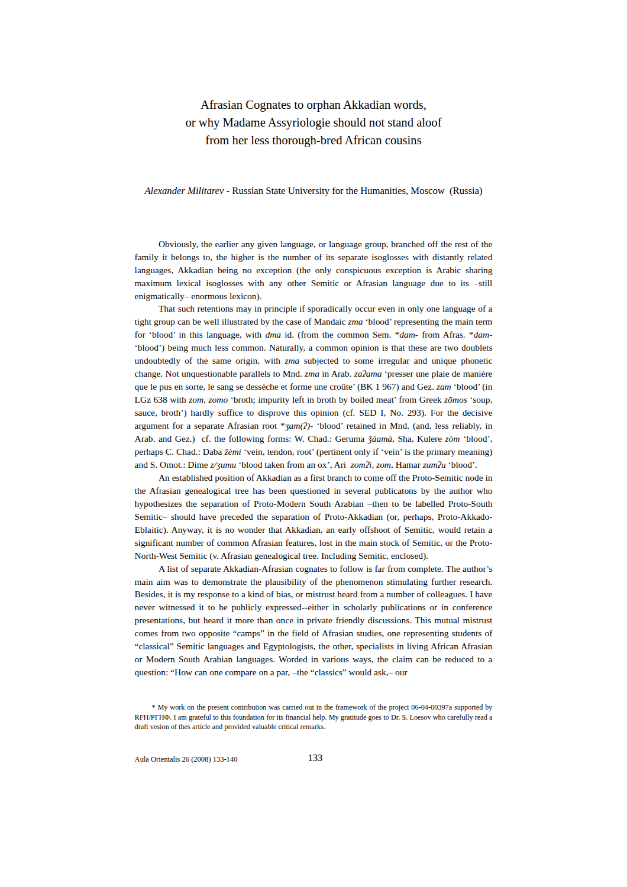Afrasian Cognates to orphan Akkadian words,
or why Madame Assyriologie should not stand aloof
from her less thorough-bred African cousins
Alexander Militarev - Russian State University for the Humanities, Moscow (Russia)
Obviously, the earlier any given language, or language group, branched off the rest of the family it belongs to, the higher is the number of its separate isoglosses with distantly related languages, Akkadian being no exception (the only conspicuous exception is Arabic sharing maximum lexical isoglosses with any other Semitic or Afrasian language due to its –still enigmatically– enormous lexicon).
That such retentions may in principle if sporadically occur even in only one language of a tight group can be well illustrated by the case of Mandaic zma ‘blood’ representing the main term for ‘blood’ in this language, with dma id. (from the common Sem. *dam- from Afras. *dam- ‘blood’) being much less common. Naturally, a common opinion is that these are two doublets undoubtedly of the same origin, with zma subjected to some irregular and unique phonetic change. Not unquestionable parallels to Mnd. zma in Arab. zaʔama ‘presser une plaie de manière que le pus en sorte, le sang se dessèche et forme une croûte’ (BK 1 967) and Gez. zam ‘blood’ (in LGz 638 with zom, zomo ‘broth; impurity left in broth by boiled meat’ from Greek zōmos ‘soup, sauce, broth’) hardly suffice to disprove this opinion (cf. SED I, No. 293). For the decisive argument for a separate Afrasian root *ʒam(ʔ)- ‘blood’ retained in Mnd. (and, less reliably, in Arab. and Gez.) cf. the following forms: W. Chad.: Geruma ǯàamà, Sha, Kulere zòm ‘blood’, perhaps C. Chad.: Daba ẑèmi ‘vein, tendon, root’ (pertinent only if ‘vein’ is the primary meaning) and S. Omot.: Dime z/ʒumu ‘blood taken from an ox’, Ari zomʔi, zom, Hamar zumʔu ‘blood’.
An established position of Akkadian as a first branch to come off the Proto-Semitic node in the Afrasian genealogical tree has been questioned in several publicatons by the author who hypothesizes the separation of Proto-Modern South Arabian –then to be labelled Proto-South Semitic– should have preceded the separation of Proto-Akkadian (or, perhaps, Proto-Akkado-Eblaitic). Anyway, it is no wonder that Akkadian, an early offshoot of Semitic, would retain a significant number of common Afrasian features, lost in the main stock of Semitic, or the Proto-North-West Semitic (v. Afrasian genealogical tree. Including Semitic, enclosed).
A list of separate Akkadian-Afrasian cognates to follow is far from complete. The author’s main aim was to demonstrate the plausibility of the phenomenon stimulating further research. Besides, it is my response to a kind of bias, or mistrust heard from a number of colleagues. I have never witnessed it to be publicly expressed--either in scholarly publications or in conference presentations, but heard it more than once in private friendly discussions. This mutual mistrust comes from two opposite “camps” in the field of Afrasian studies, one representing students of “classical” Semitic languages and Egyptologists, the other, specialists in living African Afrasian or Modern South Arabian languages. Worded in various ways, the claim can be reduced to a question: “How can one compare on a par, –the “classics” would ask,– our
* My work on the present contribution was carried out in the framework of the project 06-04-00397a supported by RFH/РГНФ. I am grateful to this foundation for its financial help. My gratitude goes to Dr. S. Loesov who carefully read a draft vesion of thes article and provided valuable critical remarks.
Aula Orientalis 26 (2008) 133-140 133